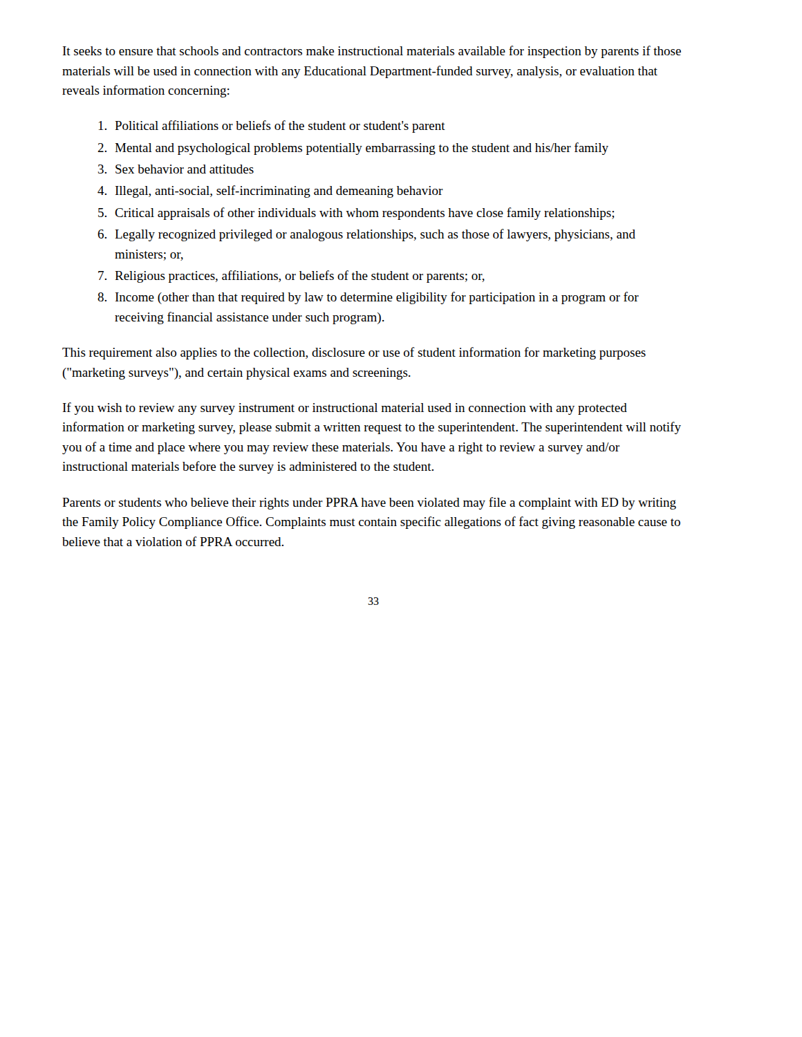It seeks to ensure that schools and contractors make instructional materials available for inspection by parents if those materials will be used in connection with any Educational Department-funded survey, analysis, or evaluation that reveals information concerning:
Political affiliations or beliefs of the student or student's parent
Mental and psychological problems potentially embarrassing to the student and his/her family
Sex behavior and attitudes
Illegal, anti-social, self-incriminating and demeaning behavior
Critical appraisals of other individuals with whom respondents have close family relationships;
Legally recognized privileged or analogous relationships, such as those of lawyers, physicians, and ministers; or,
Religious practices, affiliations, or beliefs of the student or parents; or,
Income (other than that required by law to determine eligibility for participation in a program or for receiving financial assistance under such program).
This requirement also applies to the collection, disclosure or use of student information for marketing purposes ("marketing surveys"), and certain physical exams and screenings.
If you wish to review any survey instrument or instructional material used in connection with any protected information or marketing survey, please submit a written request to the superintendent. The superintendent will notify you of a time and place where you may review these materials. You have a right to review a survey and/or instructional materials before the survey is administered to the student.
Parents or students who believe their rights under PPRA have been violated may file a complaint with ED by writing the Family Policy Compliance Office. Complaints must contain specific allegations of fact giving reasonable cause to believe that a violation of PPRA occurred.
33